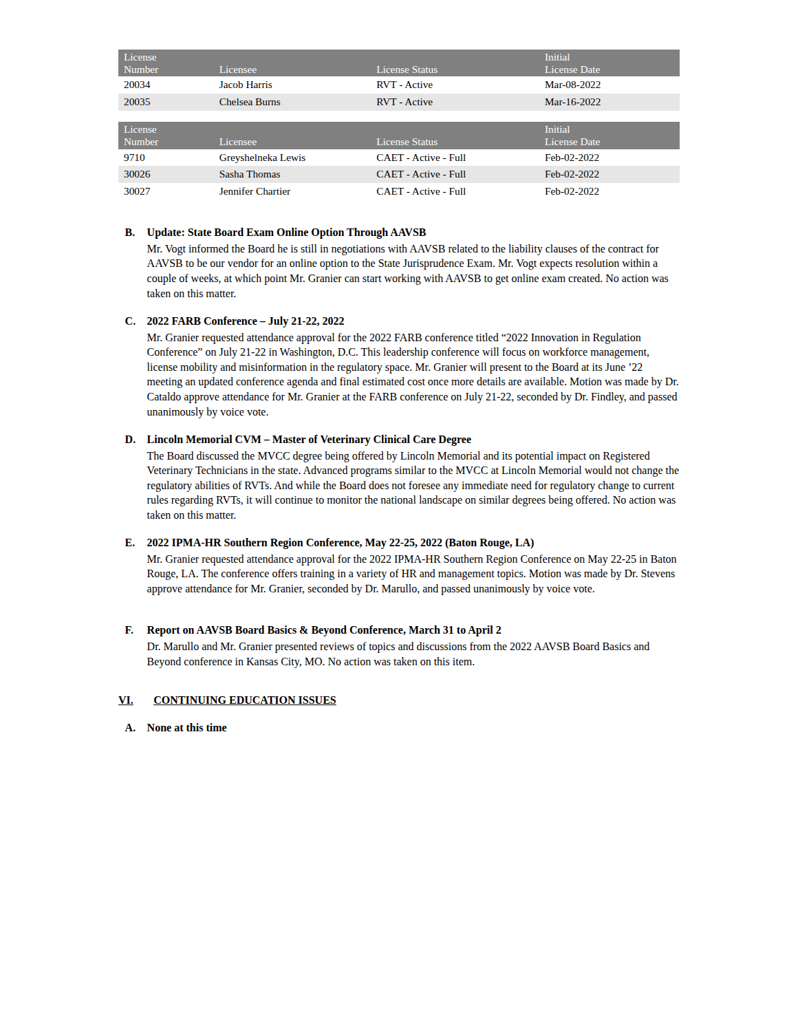| License Number | Licensee | License Status | Initial License Date |
| --- | --- | --- | --- |
| 20034 | Jacob Harris | RVT - Active | Mar-08-2022 |
| 20035 | Chelsea Burns | RVT - Active | Mar-16-2022 |
| License Number | Licensee | License Status | Initial License Date |
| --- | --- | --- | --- |
| 9710 | Greyshelneka Lewis | CAET - Active - Full | Feb-02-2022 |
| 30026 | Sasha Thomas | CAET - Active - Full | Feb-02-2022 |
| 30027 | Jennifer Chartier | CAET - Active - Full | Feb-02-2022 |
B.
Update: State Board Exam Online Option Through AAVSB
Mr. Vogt informed the Board he is still in negotiations with AAVSB related to the liability clauses of the contract for AAVSB to be our vendor for an online option to the State Jurisprudence Exam. Mr. Vogt expects resolution within a couple of weeks, at which point Mr. Granier can start working with AAVSB to get online exam created. No action was taken on this matter.
C.
2022 FARB Conference – July 21-22, 2022
Mr. Granier requested attendance approval for the 2022 FARB conference titled “2022 Innovation in Regulation Conference” on July 21-22 in Washington, D.C. This leadership conference will focus on workforce management, license mobility and misinformation in the regulatory space. Mr. Granier will present to the Board at its June ’22 meeting an updated conference agenda and final estimated cost once more details are available. Motion was made by Dr. Cataldo approve attendance for Mr. Granier at the FARB conference on July 21-22, seconded by Dr. Findley, and passed unanimously by voice vote.
D.
Lincoln Memorial CVM – Master of Veterinary Clinical Care Degree
The Board discussed the MVCC degree being offered by Lincoln Memorial and its potential impact on Registered Veterinary Technicians in the state. Advanced programs similar to the MVCC at Lincoln Memorial would not change the regulatory abilities of RVTs. And while the Board does not foresee any immediate need for regulatory change to current rules regarding RVTs, it will continue to monitor the national landscape on similar degrees being offered. No action was taken on this matter.
E.
2022 IPMA-HR Southern Region Conference, May 22-25, 2022 (Baton Rouge, LA)
Mr. Granier requested attendance approval for the 2022 IPMA-HR Southern Region Conference on May 22-25 in Baton Rouge, LA. The conference offers training in a variety of HR and management topics. Motion was made by Dr. Stevens approve attendance for Mr. Granier, seconded by Dr. Marullo, and passed unanimously by voice vote.
F.
Report on AAVSB Board Basics & Beyond Conference, March 31 to April 2
Dr. Marullo and Mr. Granier presented reviews of topics and discussions from the 2022 AAVSB Board Basics and Beyond conference in Kansas City, MO. No action was taken on this item.
VI.
CONTINUING EDUCATION ISSUES
A.
None at this time